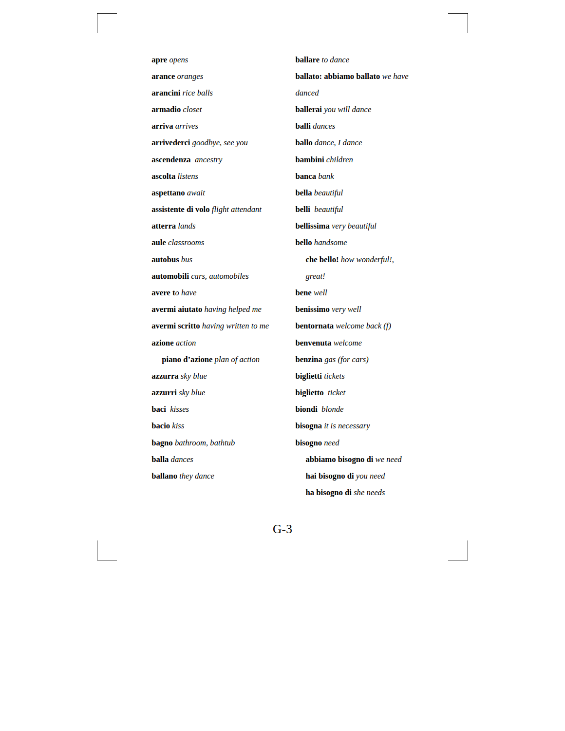apre opens
arance oranges
arancini rice balls
armadio closet
arriva arrives
arrivederci goodbye, see you
ascendenza ancestry
ascolta listens
aspettano await
assistente di volo flight attendant
atterra lands
aule classrooms
autobus bus
automobili cars, automobiles
avere t o have
avermi aiutato having helped me
avermi scritto having written to me
azione action
piano d’azione plan of action
azzurra sky blue
azzurri sky blue
baci kisses
bacio kiss
bagno bathroom, bathtub
balla dances
ballano they dance
ballare to dance
ballato: abbiamo ballato we have
danced
ballerai you will dance
balli dances
ballo dance, I dance
bambini children
banca bank
bella beautiful
belli beautiful
bellissima very beautiful
bello handsome
che bello! how wonderful!, great!
bene well
benissimo very well
bentornata welcome back (f)
benvenuta welcome
benzina gas (for cars)
biglietti tickets
biglietto ticket
biondi blonde
bisogna it is necessary
bisogno need
abbiamo bisogno di we need
hai bisogno di you need
ha bisogno di she needs
G-3